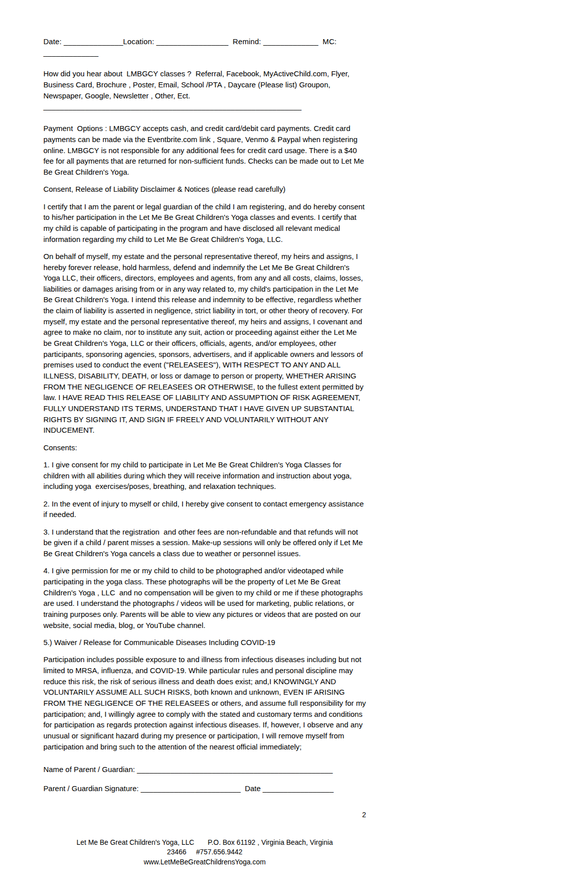Date: ______________Location: _________________ Remind: _____________ MC: _____________
How did you hear about LMBGCY classes ? Referral, Facebook, MyActiveChild.com, Flyer, Business Card, Brochure , Poster, Email, School /PTA , Daycare (Please list) Groupon, Newspaper, Google, Newsletter , Other, Ect. ______________________________________________________________
Payment Options : LMBGCY accepts cash, and credit card/debit card payments. Credit card payments can be made via the Eventbrite.com link , Square, Venmo & Paypal when registering online. LMBGCY is not responsible for any additional fees for credit card usage. There is a $40 fee for all payments that are returned for non-sufficient funds. Checks can be made out to Let Me Be Great Children's Yoga.
Consent, Release of Liability Disclaimer & Notices (please read carefully)
I certify that I am the parent or legal guardian of the child I am registering, and do hereby consent to his/her participation in the Let Me Be Great Children's Yoga classes and events. I certify that my child is capable of participating in the program and have disclosed all relevant medical information regarding my child to Let Me Be Great Children's Yoga, LLC.
On behalf of myself, my estate and the personal representative thereof, my heirs and assigns, I hereby forever release, hold harmless, defend and indemnify the Let Me Be Great Children's Yoga LLC, their officers, directors, employees and agents, from any and all costs, claims, losses, liabilities or damages arising from or in any way related to, my child's participation in the Let Me Be Great Children's Yoga. I intend this release and indemnity to be effective, regardless whether the claim of liability is asserted in negligence, strict liability in tort, or other theory of recovery. For myself, my estate and the personal representative thereof, my heirs and assigns, I covenant and agree to make no claim, nor to institute any suit, action or proceeding against either the Let Me be Great Children's Yoga, LLC or their officers, officials, agents, and/or employees, other participants, sponsoring agencies, sponsors, advertisers, and if applicable owners and lessors of premises used to conduct the event ("RELEASEES"), WITH RESPECT TO ANY AND ALL ILLNESS, DISABILITY, DEATH, or loss or damage to person or property, WHETHER ARISING FROM THE NEGLIGENCE OF RELEASEES OR OTHERWISE, to the fullest extent permitted by law. I HAVE READ THIS RELEASE OF LIABILITY AND ASSUMPTION OF RISK AGREEMENT, FULLY UNDERSTAND ITS TERMS, UNDERSTAND THAT I HAVE GIVEN UP SUBSTANTIAL RIGHTS BY SIGNING IT, AND SIGN IF FREELY AND VOLUNTARILY WITHOUT ANY INDUCEMENT.
Consents:
1. I give consent for my child to participate in Let Me Be Great Children's Yoga Classes for children with all abilities during which they will receive information and instruction about yoga, including yoga exercises/poses, breathing, and relaxation techniques.
2. In the event of injury to myself or child, I hereby give consent to contact emergency assistance if needed.
3. I understand that the registration and other fees are non-refundable and that refunds will not be given if a child / parent misses a session. Make-up sessions will only be offered only if Let Me Be Great Children's Yoga cancels a class due to weather or personnel issues.
4. I give permission for me or my child to child to be photographed and/or videotaped while participating in the yoga class. These photographs will be the property of Let Me Be Great Children's Yoga , LLC and no compensation will be given to my child or me if these photographs are used. I understand the photographs / videos will be used for marketing, public relations, or training purposes only. Parents will be able to view any pictures or videos that are posted on our website, social media, blog, or YouTube channel.
5.) Waiver / Release for Communicable Diseases Including COVID-19
Participation includes possible exposure to and illness from infectious diseases including but not limited to MRSA, influenza, and COVID-19. While particular rules and personal discipline may reduce this risk, the risk of serious illness and death does exist; and,I KNOWINGLY AND VOLUNTARILY ASSUME ALL SUCH RISKS, both known and unknown, EVEN IF ARISING FROM THE NEGLIGENCE OF THE RELEASEES or others, and assume full responsibility for my participation; and, I willingly agree to comply with the stated and customary terms and conditions for participation as regards protection against infectious diseases. If, however, I observe and any unusual or significant hazard during my presence or participation, I will remove myself from participation and bring such to the attention of the nearest official immediately;
Name of Parent / Guardian: _______________________________________________
Parent / Guardian Signature: ________________________ Date _________________
2
Let Me Be Great Children's Yoga, LLC P.O. Box 61192 , Virginia Beach, Virginia 23466 #757.656.9442 www.LetMeBeGreatChildrensYoga.com